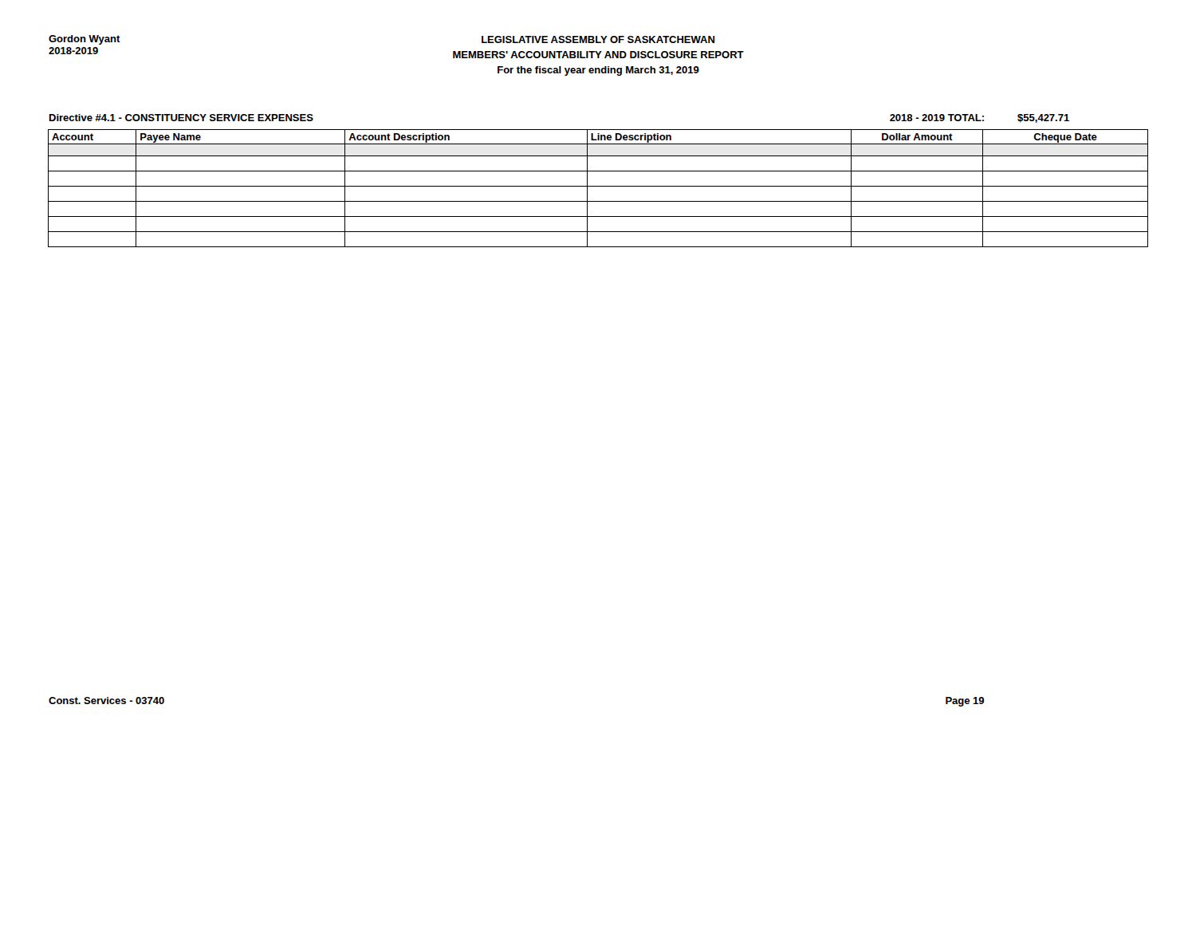| Gordon Wyant 2018-2019 | LEGISLATIVE ASSEMBLY OF SASKATCHEWAN MEMBERS' ACCOUNTABILITY AND DISCLOSURE REPORT For the fiscal year ending March 31, 2019 | |
| Directive #4.1 - CONSTITUENCY SERVICE EXPENSES | 2018 - 2019 TOTAL: | $55,427.71 |
| Account | Payee Name | Account Description | Line Description | Dollar Amount | Cheque Date |
| --- | --- | --- | --- | --- | --- |
| Const. Services - 03740 | Page 19 |